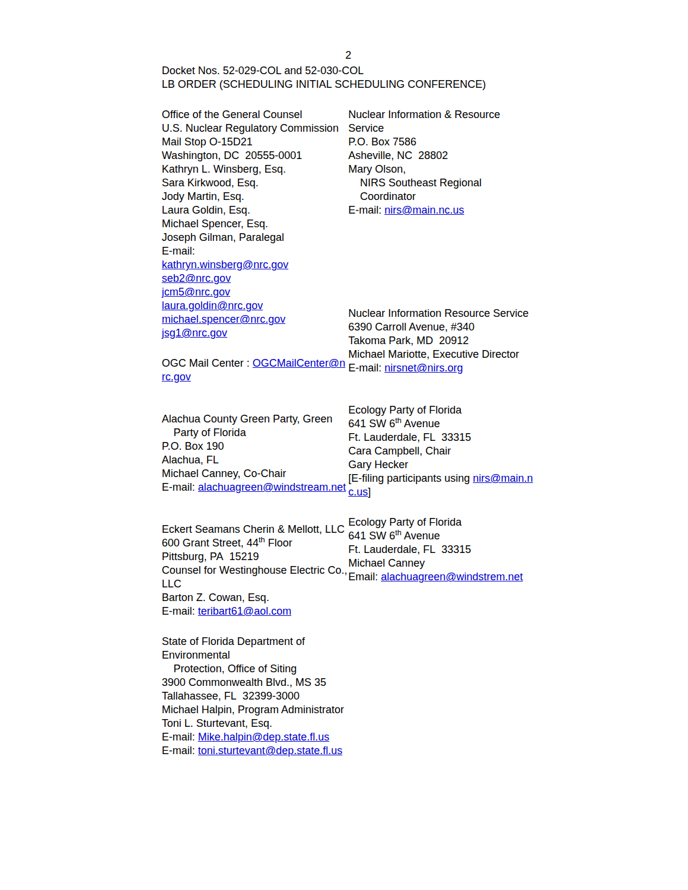2
Docket Nos. 52-029-COL and 52-030-COL
LB ORDER (SCHEDULING INITIAL SCHEDULING CONFERENCE)
| Office of the General Counsel U.S. Nuclear Regulatory Commission Mail Stop O-15D21 Washington, DC 20555-0001 Kathryn L. Winsberg, Esq. Sara Kirkwood, Esq. Jody Martin, Esq. Laura Goldin, Esq. Michael Spencer, Esq. Joseph Gilman, Paralegal E-mail: kathryn.winsberg@nrc.gov seb2@nrc.gov jcm5@nrc.gov laura.goldin@nrc.gov michael.spencer@nrc.gov jsg1@nrc.gov OGC Mail Center : OGCMailCenter@nrc.gov Alachua County Green Party, Green Party of Florida P.O. Box 190 Alachua, FL Michael Canney, Co-Chair E-mail: alachuagreen@windstream.net Eckert Seamans Cherin & Mellott, LLC 600 Grant Street, 44 th Floor Pittsburg, PA 15219 Counsel for Westinghouse Electric Co., LLC Barton Z. Cowan, Esq. E-mail: teribart61@aol.com State of Florida Department of Environmental Protection, Office of Siting 3900 Commonwealth Blvd., MS 35 Tallahassee, FL 32399-3000 Michael Halpin, Program Administrator Toni L. Sturtevant, Esq. E-mail: Mike.halpin@dep.state.fl.us E-mail: toni.sturtevant@dep.state.fl.us | Nuclear Information & Resource Service P.O. Box 7586 Asheville, NC 28802 Mary Olson, NIRS Southeast Regional Coordinator E-mail: nirs@main.nc.us Nuclear Information Resource Service 6390 Carroll Avenue, #340 Takoma Park, MD 20912 Michael Mariotte, Executive Director E-mail: nirsnet@nirs.org Ecology Party of Florida 641 SW 6 th Avenue Ft. Lauderdale, FL 33315 Cara Campbell, Chair Gary Hecker [E-filing participants using nirs@main.nc.us ] Ecology Party of Florida 641 SW 6 th Avenue Ft. Lauderdale, FL 33315 Michael Canney Email: alachuagreen@windstrem.net |